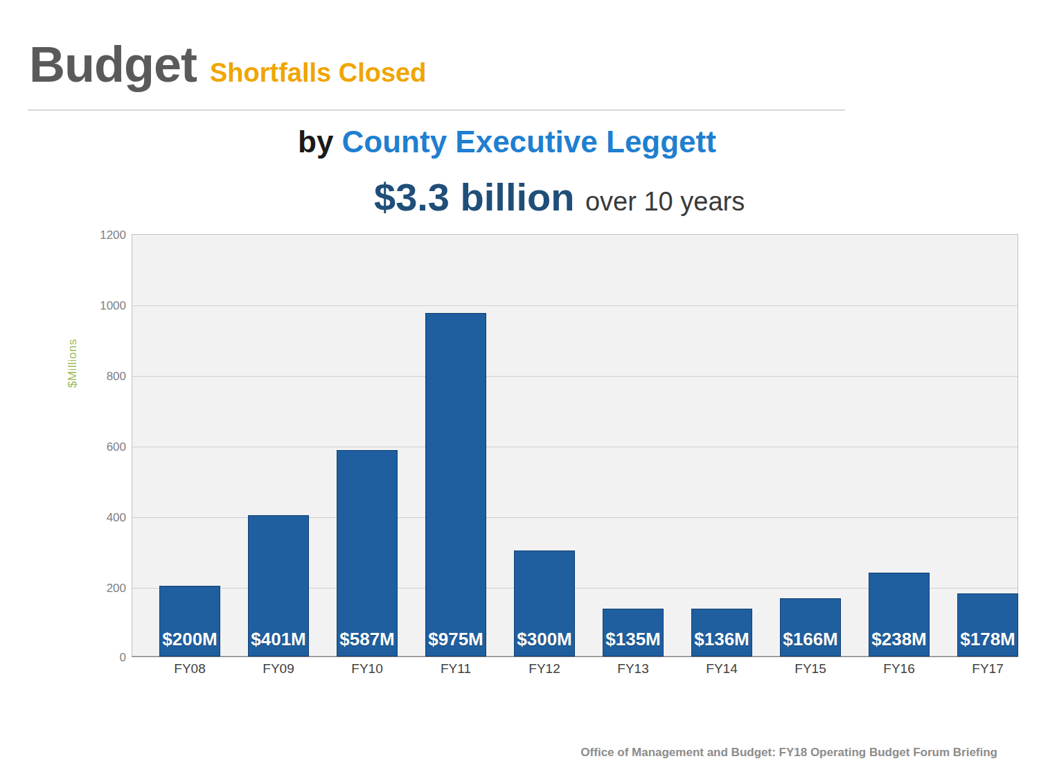Budget Shortfalls Closed
by County Executive Leggett
$3.3 billion over 10 years
1200
1000
800
600
400
200
0
$Millions
scale: 610px = 1200M => 1M = 0.5083px
$200M
$401M
$587M
$975M
$300M
$135M
$136M
$166M
$238M
$178M
FY08
FY09
FY10
FY11
FY12
FY13
FY14
FY15
FY16
FY17
Office of Management and Budget: FY18 Operating Budget Forum Briefing